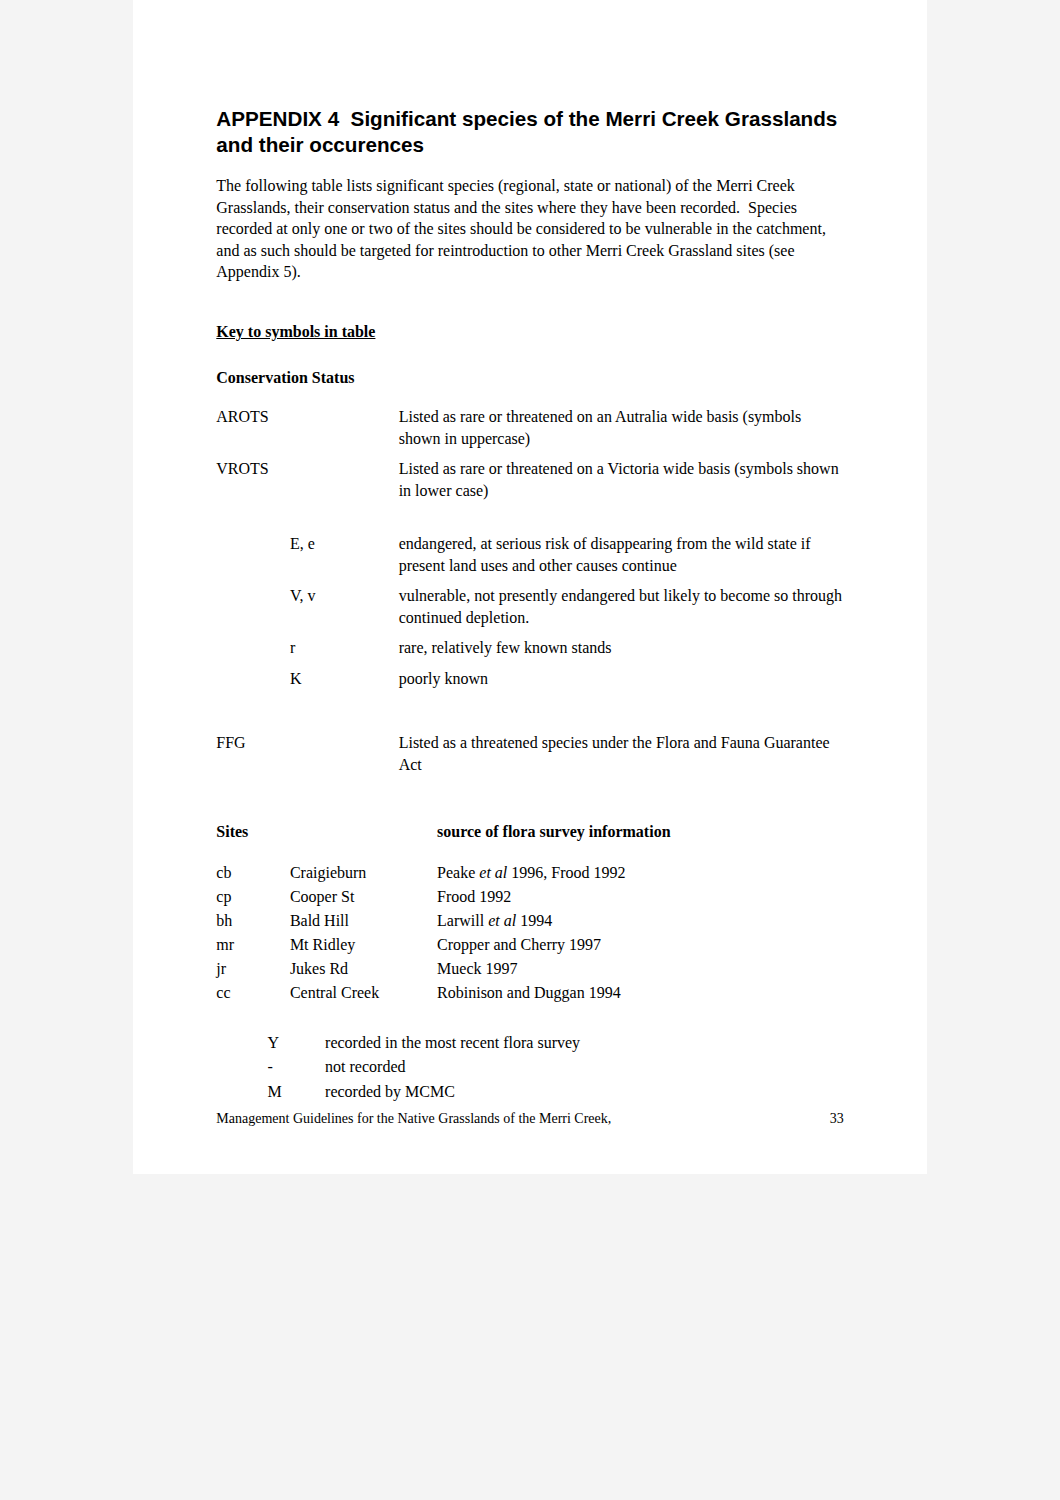APPENDIX 4 Significant species of the Merri Creek Grasslands and their occurences
The following table lists significant species (regional, state or national) of the Merri Creek Grasslands, their conservation status and the sites where they have been recorded. Species recorded at only one or two of the sites should be considered to be vulnerable in the catchment, and as such should be targeted for reintroduction to other Merri Creek Grassland sites (see Appendix 5).
Key to symbols in table
Conservation Status
| AROTS | | | Listed as rare or threatened on an Autralia wide basis (symbols shown in uppercase) |
| VROTS | | | Listed as rare or threatened on a Victoria wide basis (symbols shown in lower case) |
| | E, e | | endangered, at serious risk of disappearing from the wild state if present land uses and other causes continue |
| | V, v | | vulnerable, not presently endangered but likely to become so through continued depletion. |
| | r | | rare, relatively few known stands |
| | K | | poorly known |
| FFG | | | Listed as a threatened species under the Flora and Fauna Guarantee Act |
| Sites | | source of flora survey information |
| --- | --- | --- |
| cb | Craigieburn | Peake et al 1996, Frood 1992 |
| cp | Cooper St | Frood 1992 |
| bh | Bald Hill | Larwill et al 1994 |
| mr | Mt Ridley | Cropper and Cherry 1997 |
| jr | Jukes Rd | Mueck 1997 |
| cc | Central Creek | Robinison and Duggan 1994 |
| | Y | recorded in the most recent flora survey |
| | - | not recorded |
| | M | recorded by MCMC |
Management Guidelines for the Native Grasslands of the Merri Creek, 33